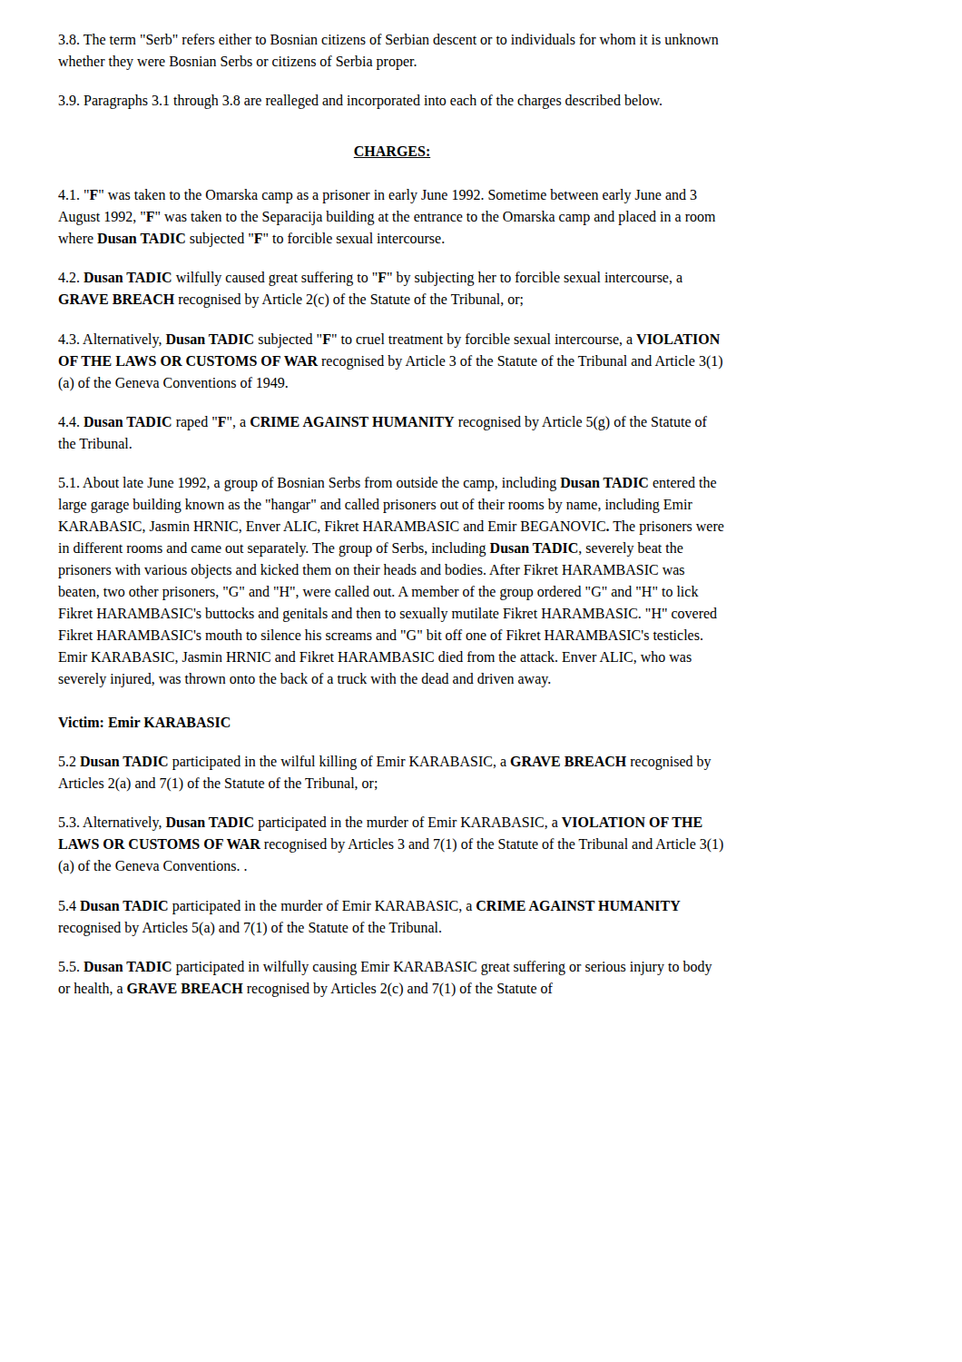3.8. The term "Serb" refers either to Bosnian citizens of Serbian descent or to individuals for whom it is unknown whether they were Bosnian Serbs or citizens of Serbia proper.
3.9. Paragraphs 3.1 through 3.8 are realleged and incorporated into each of the charges described below.
CHARGES:
4.1. "F" was taken to the Omarska camp as a prisoner in early June 1992. Sometime between early June and 3 August 1992, "F" was taken to the Separacija building at the entrance to the Omarska camp and placed in a room where Dusan TADIC subjected "F" to forcible sexual intercourse.
4.2. Dusan TADIC wilfully caused great suffering to "F" by subjecting her to forcible sexual intercourse, a GRAVE BREACH recognised by Article 2(c) of the Statute of the Tribunal, or;
4.3. Alternatively, Dusan TADIC subjected "F" to cruel treatment by forcible sexual intercourse, a VIOLATION OF THE LAWS OR CUSTOMS OF WAR recognised by Article 3 of the Statute of the Tribunal and Article 3(1)(a) of the Geneva Conventions of 1949.
4.4. Dusan TADIC raped "F", a CRIME AGAINST HUMANITY recognised by Article 5(g) of the Statute of the Tribunal.
5.1. About late June 1992, a group of Bosnian Serbs from outside the camp, including Dusan TADIC entered the large garage building known as the "hangar" and called prisoners out of their rooms by name, including Emir KARABASIC, Jasmin HRNIC, Enver ALIC, Fikret HARAMBASIC and Emir BEGANOVIC. The prisoners were in different rooms and came out separately. The group of Serbs, including Dusan TADIC, severely beat the prisoners with various objects and kicked them on their heads and bodies. After Fikret HARAMBASIC was beaten, two other prisoners, "G" and "H", were called out. A member of the group ordered "G" and "H" to lick Fikret HARAMBASIC's buttocks and genitals and then to sexually mutilate Fikret HARAMBASIC. "H" covered Fikret HARAMBASIC's mouth to silence his screams and "G" bit off one of Fikret HARAMBASIC's testicles. Emir KARABASIC, Jasmin HRNIC and Fikret HARAMBASIC died from the attack. Enver ALIC, who was severely injured, was thrown onto the back of a truck with the dead and driven away.
Victim: Emir KARABASIC
5.2 Dusan TADIC participated in the wilful killing of Emir KARABASIC, a GRAVE BREACH recognised by Articles 2(a) and 7(1) of the Statute of the Tribunal, or;
5.3. Alternatively, Dusan TADIC participated in the murder of Emir KARABASIC, a VIOLATION OF THE LAWS OR CUSTOMS OF WAR recognised by Articles 3 and 7(1) of the Statute of the Tribunal and Article 3(1)(a) of the Geneva Conventions. .
5.4 Dusan TADIC participated in the murder of Emir KARABASIC, a CRIME AGAINST HUMANITY recognised by Articles 5(a) and 7(1) of the Statute of the Tribunal.
5.5. Dusan TADIC participated in wilfully causing Emir KARABASIC great suffering or serious injury to body or health, a GRAVE BREACH recognised by Articles 2(c) and 7(1) of the Statute of